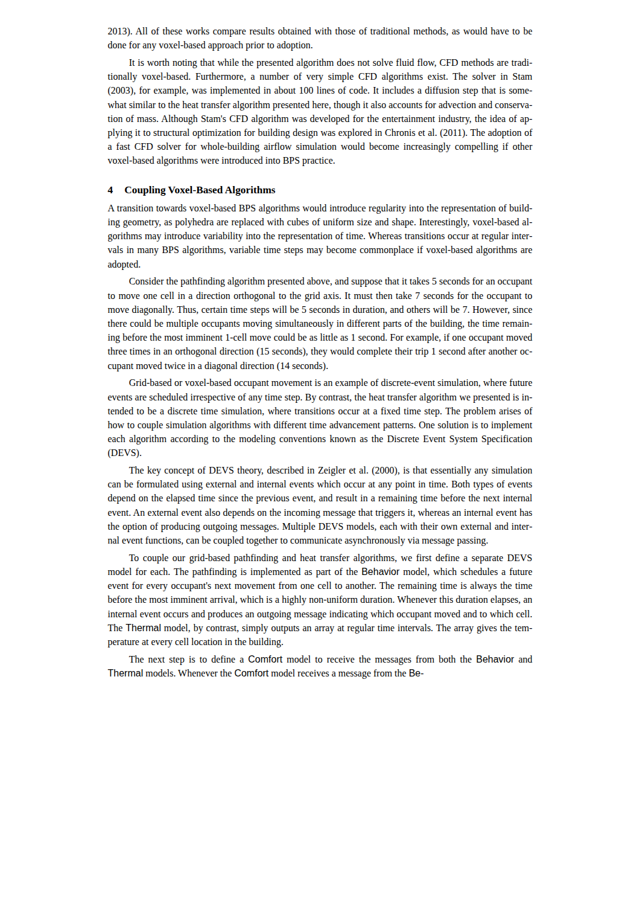2013). All of these works compare results obtained with those of traditional methods, as would have to be done for any voxel-based approach prior to adoption.
It is worth noting that while the presented algorithm does not solve fluid flow, CFD methods are traditionally voxel-based. Furthermore, a number of very simple CFD algorithms exist. The solver in Stam (2003), for example, was implemented in about 100 lines of code. It includes a diffusion step that is somewhat similar to the heat transfer algorithm presented here, though it also accounts for advection and conservation of mass. Although Stam's CFD algorithm was developed for the entertainment industry, the idea of applying it to structural optimization for building design was explored in Chronis et al. (2011). The adoption of a fast CFD solver for whole-building airflow simulation would become increasingly compelling if other voxel-based algorithms were introduced into BPS practice.
4 Coupling Voxel-Based Algorithms
A transition towards voxel-based BPS algorithms would introduce regularity into the representation of building geometry, as polyhedra are replaced with cubes of uniform size and shape. Interestingly, voxel-based algorithms may introduce variability into the representation of time. Whereas transitions occur at regular intervals in many BPS algorithms, variable time steps may become commonplace if voxel-based algorithms are adopted.
Consider the pathfinding algorithm presented above, and suppose that it takes 5 seconds for an occupant to move one cell in a direction orthogonal to the grid axis. It must then take 7 seconds for the occupant to move diagonally. Thus, certain time steps will be 5 seconds in duration, and others will be 7. However, since there could be multiple occupants moving simultaneously in different parts of the building, the time remaining before the most imminent 1-cell move could be as little as 1 second. For example, if one occupant moved three times in an orthogonal direction (15 seconds), they would complete their trip 1 second after another occupant moved twice in a diagonal direction (14 seconds).
Grid-based or voxel-based occupant movement is an example of discrete-event simulation, where future events are scheduled irrespective of any time step. By contrast, the heat transfer algorithm we presented is intended to be a discrete time simulation, where transitions occur at a fixed time step. The problem arises of how to couple simulation algorithms with different time advancement patterns. One solution is to implement each algorithm according to the modeling conventions known as the Discrete Event System Specification (DEVS).
The key concept of DEVS theory, described in Zeigler et al. (2000), is that essentially any simulation can be formulated using external and internal events which occur at any point in time. Both types of events depend on the elapsed time since the previous event, and result in a remaining time before the next internal event. An external event also depends on the incoming message that triggers it, whereas an internal event has the option of producing outgoing messages. Multiple DEVS models, each with their own external and internal event functions, can be coupled together to communicate asynchronously via message passing.
To couple our grid-based pathfinding and heat transfer algorithms, we first define a separate DEVS model for each. The pathfinding is implemented as part of the Behavior model, which schedules a future event for every occupant's next movement from one cell to another. The remaining time is always the time before the most imminent arrival, which is a highly non-uniform duration. Whenever this duration elapses, an internal event occurs and produces an outgoing message indicating which occupant moved and to which cell. The Thermal model, by contrast, simply outputs an array at regular time intervals. The array gives the temperature at every cell location in the building.
The next step is to define a Comfort model to receive the messages from both the Behavior and Thermal models. Whenever the Comfort model receives a message from the Be-